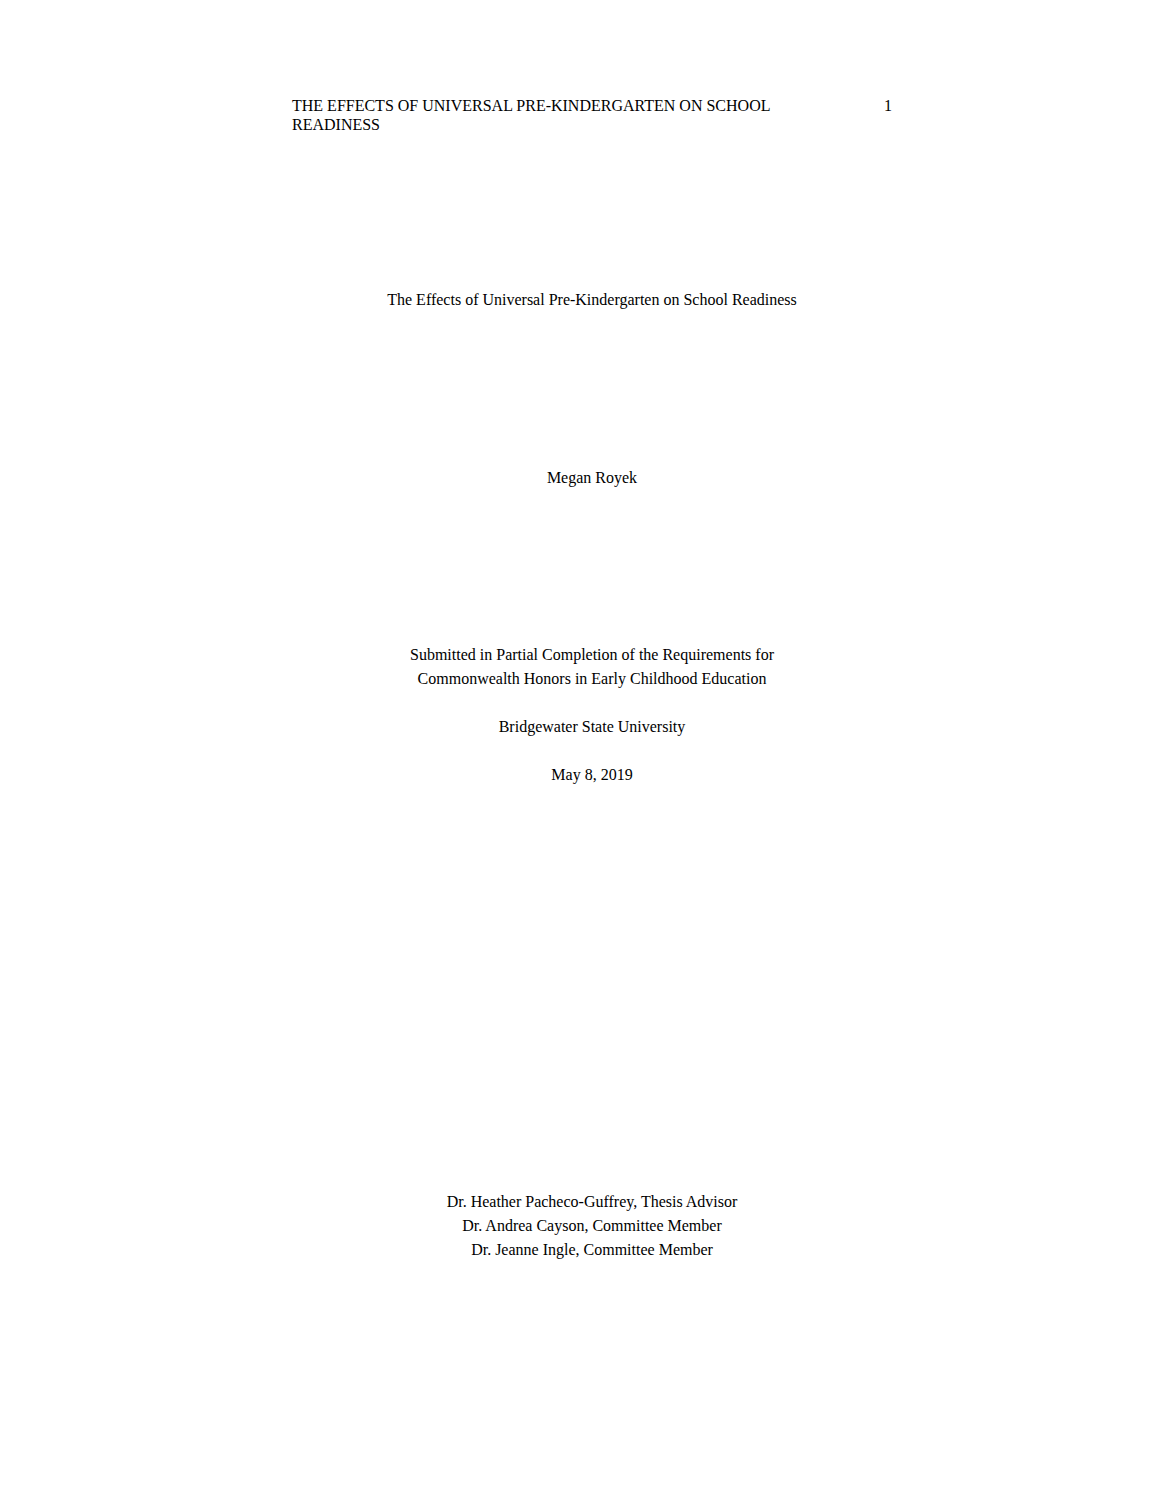The Effects of Universal Pre-Kindergarten on School Readiness
1
The Effects of Universal Pre-Kindergarten on School Readiness
Megan Royek
Submitted in Partial Completion of the Requirements for
Commonwealth Honors in Early Childhood Education
Bridgewater State University
May 8, 2019
Dr. Heather Pacheco-Guffrey, Thesis Advisor
Dr. Andrea Cayson, Committee Member
Dr. Jeanne Ingle, Committee Member